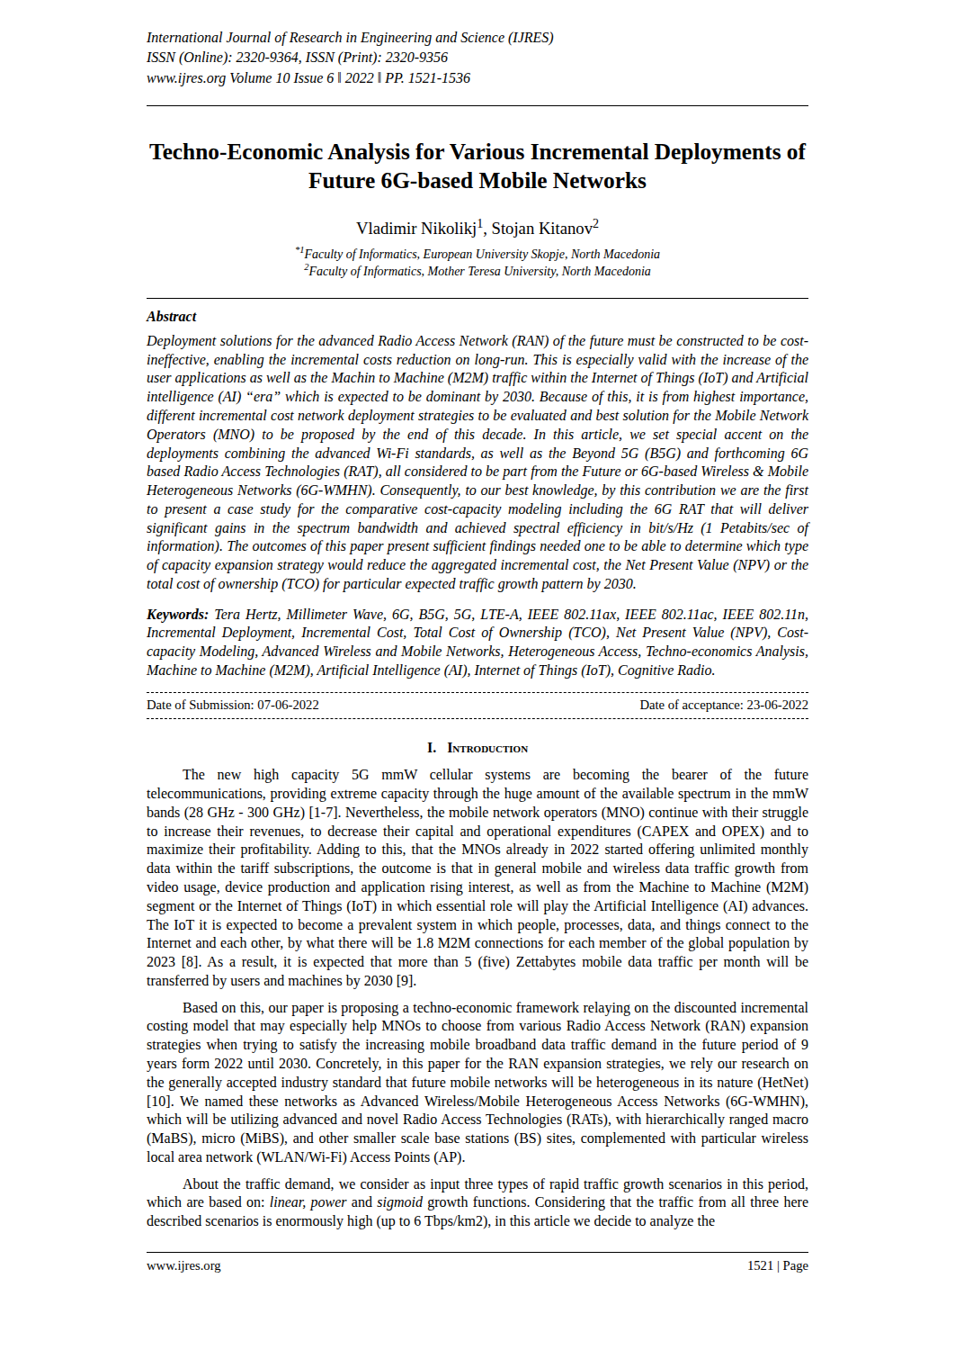International Journal of Research in Engineering and Science (IJRES)
ISSN (Online): 2320-9364, ISSN (Print): 2320-9356
www.ijres.org Volume 10 Issue 6 ǁ 2022 ǁ PP. 1521-1536
Techno-Economic Analysis for Various Incremental Deployments of Future 6G-based Mobile Networks
Vladimir Nikolikj1, Stojan Kitanov2
*1Faculty of Informatics, European University Skopje, North Macedonia
2Faculty of Informatics, Mother Teresa University, North Macedonia
Abstract
Deployment solutions for the advanced Radio Access Network (RAN) of the future must be constructed to be cost-ineffective, enabling the incremental costs reduction on long-run. This is especially valid with the increase of the user applications as well as the Machin to Machine (M2M) traffic within the Internet of Things (IoT) and Artificial intelligence (AI) “era” which is expected to be dominant by 2030. Because of this, it is from highest importance, different incremental cost network deployment strategies to be evaluated and best solution for the Mobile Network Operators (MNO) to be proposed by the end of this decade. In this article, we set special accent on the deployments combining the advanced Wi-Fi standards, as well as the Beyond 5G (B5G) and forthcoming 6G based Radio Access Technologies (RAT), all considered to be part from the Future or 6G-based Wireless & Mobile Heterogeneous Networks (6G-WMHN). Consequently, to our best knowledge, by this contribution we are the first to present a case study for the comparative cost-capacity modeling including the 6G RAT that will deliver significant gains in the spectrum bandwidth and achieved spectral efficiency in bit/s/Hz (1 Petabits/sec of information). The outcomes of this paper present sufficient findings needed one to be able to determine which type of capacity expansion strategy would reduce the aggregated incremental cost, the Net Present Value (NPV) or the total cost of ownership (TCO) for particular expected traffic growth pattern by 2030.
Keywords: Tera Hertz, Millimeter Wave, 6G, B5G, 5G, LTE-A, IEEE 802.11ax, IEEE 802.11ac, IEEE 802.11n, Incremental Deployment, Incremental Cost, Total Cost of Ownership (TCO), Net Present Value (NPV), Cost-capacity Modeling, Advanced Wireless and Mobile Networks, Heterogeneous Access, Techno-economics Analysis, Machine to Machine (M2M), Artificial Intelligence (AI), Internet of Things (IoT), Cognitive Radio.
Date of Submission: 07-06-2022 Date of acceptance: 23-06-2022
I. Introduction
The new high capacity 5G mmW cellular systems are becoming the bearer of the future telecommunications, providing extreme capacity through the huge amount of the available spectrum in the mmW bands (28 GHz - 300 GHz) [1-7]. Nevertheless, the mobile network operators (MNO) continue with their struggle to increase their revenues, to decrease their capital and operational expenditures (CAPEX and OPEX) and to maximize their profitability. Adding to this, that the MNOs already in 2022 started offering unlimited monthly data within the tariff subscriptions, the outcome is that in general mobile and wireless data traffic growth from video usage, device production and application rising interest, as well as from the Machine to Machine (M2M) segment or the Internet of Things (IoT) in which essential role will play the Artificial Intelligence (AI) advances. The IoT it is expected to become a prevalent system in which people, processes, data, and things connect to the Internet and each other, by what there will be 1.8 M2M connections for each member of the global population by 2023 [8]. As a result, it is expected that more than 5 (five) Zettabytes mobile data traffic per month will be transferred by users and machines by 2030 [9].
Based on this, our paper is proposing a techno-economic framework relaying on the discounted incremental costing model that may especially help MNOs to choose from various Radio Access Network (RAN) expansion strategies when trying to satisfy the increasing mobile broadband data traffic demand in the future period of 9 years form 2022 until 2030. Concretely, in this paper for the RAN expansion strategies, we rely our research on the generally accepted industry standard that future mobile networks will be heterogeneous in its nature (HetNet) [10]. We named these networks as Advanced Wireless/Mobile Heterogeneous Access Networks (6G-WMHN), which will be utilizing advanced and novel Radio Access Technologies (RATs), with hierarchically ranged macro (MaBS), micro (MiBS), and other smaller scale base stations (BS) sites, complemented with particular wireless local area network (WLAN/Wi-Fi) Access Points (AP).
About the traffic demand, we consider as input three types of rapid traffic growth scenarios in this period, which are based on: linear, power and sigmoid growth functions. Considering that the traffic from all three here described scenarios is enormously high (up to 6 Tbps/km2), in this article we decide to analyze the
www.ijres.org 1521 | Page